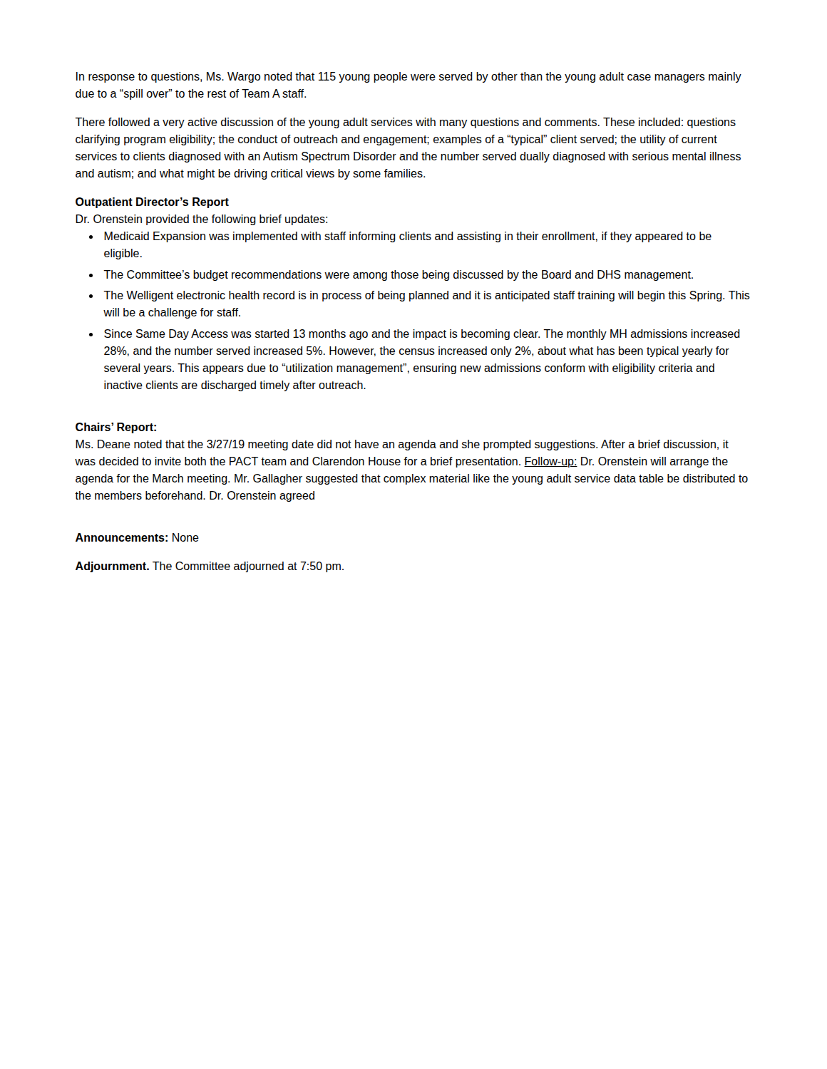In response to questions, Ms. Wargo noted that 115 young people were served by other than the young adult case managers mainly due to a “spill over” to the rest of Team A staff.
There followed a very active discussion of the young adult services with many questions and comments. These included: questions clarifying program eligibility; the conduct of outreach and engagement; examples of a “typical” client served; the utility of current services to clients diagnosed with an Autism Spectrum Disorder and the number served dually diagnosed with serious mental illness and autism; and what might be driving critical views by some families.
Outpatient Director’s Report
Dr. Orenstein provided the following brief updates:
Medicaid Expansion was implemented with staff informing clients and assisting in their enrollment, if they appeared to be eligible.
The Committee’s budget recommendations were among those being discussed by the Board and DHS management.
The Welligent electronic health record is in process of being planned and it is anticipated staff training will begin this Spring. This will be a challenge for staff.
Since Same Day Access was started 13 months ago and the impact is becoming clear. The monthly MH admissions increased 28%, and the number served increased 5%. However, the census increased only 2%, about what has been typical yearly for several years. This appears due to “utilization management”, ensuring new admissions conform with eligibility criteria and inactive clients are discharged timely after outreach.
Chairs’ Report:
Ms. Deane noted that the 3/27/19 meeting date did not have an agenda and she prompted suggestions. After a brief discussion, it was decided to invite both the PACT team and Clarendon House for a brief presentation. Follow-up: Dr. Orenstein will arrange the agenda for the March meeting. Mr. Gallagher suggested that complex material like the young adult service data table be distributed to the members beforehand. Dr. Orenstein agreed
Announcements: None
Adjournment. The Committee adjourned at 7:50 pm.